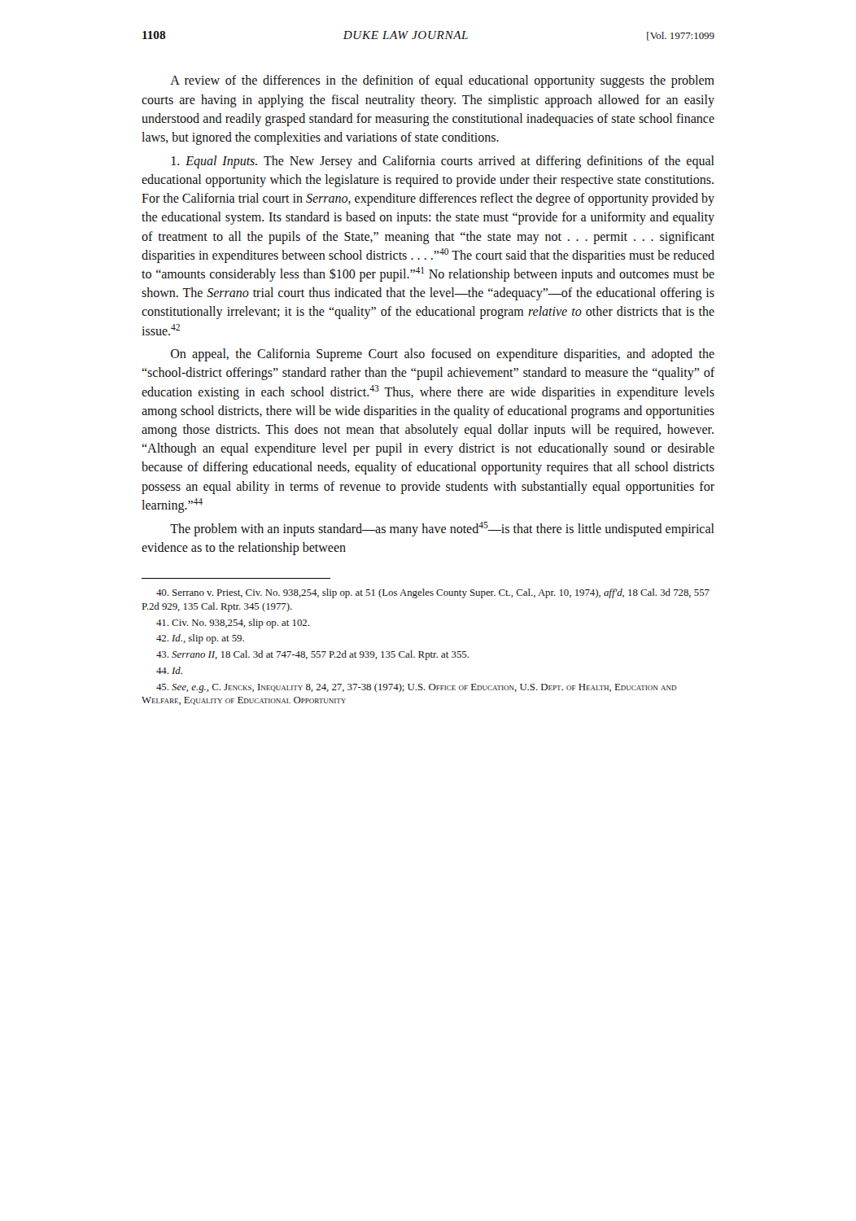1108 Duke Law Journal [Vol. 1977:1099
A review of the differences in the definition of equal educational opportunity suggests the problem courts are having in applying the fiscal neutrality theory. The simplistic approach allowed for an easily understood and readily grasped standard for measuring the constitutional inadequacies of state school finance laws, but ignored the complexities and variations of state conditions.
1. Equal Inputs. The New Jersey and California courts arrived at differing definitions of the equal educational opportunity which the legislature is required to provide under their respective state constitutions. For the California trial court in Serrano, expenditure differences reflect the degree of opportunity provided by the educational system. Its standard is based on inputs: the state must “provide for a uniformity and equality of treatment to all the pupils of the State,” meaning that “the state may not . . . permit . . . significant disparities in expenditures between school districts . . . .”40 The court said that the disparities must be reduced to “amounts considerably less than $100 per pupil.”41 No relationship between inputs and outcomes must be shown. The Serrano trial court thus indicated that the level—the “adequacy”—of the educational offering is constitutionally irrelevant; it is the “quality” of the educational program relative to other districts that is the issue.42
On appeal, the California Supreme Court also focused on expenditure disparities, and adopted the “school-district offerings” standard rather than the “pupil achievement” standard to measure the “quality” of education existing in each school district.43 Thus, where there are wide disparities in expenditure levels among school districts, there will be wide disparities in the quality of educational programs and opportunities among those districts. This does not mean that absolutely equal dollar inputs will be required, however. “Although an equal expenditure level per pupil in every district is not educationally sound or desirable because of differing educational needs, equality of educational opportunity requires that all school districts possess an equal ability in terms of revenue to provide students with substantially equal opportunities for learning.”44
The problem with an inputs standard—as many have noted45—is that there is little undisputed empirical evidence as to the relationship between
40. Serrano v. Priest, Civ. No. 938,254, slip op. at 51 (Los Angeles County Super. Ct., Cal., Apr. 10, 1974), aff'd, 18 Cal. 3d 728, 557 P.2d 929, 135 Cal. Rptr. 345 (1977).
41. Civ. No. 938,254, slip op. at 102.
42. Id., slip op. at 59.
43. Serrano II, 18 Cal. 3d at 747-48, 557 P.2d at 939, 135 Cal. Rptr. at 355.
44. Id.
45. See, e.g., C. Jencks, Inequality 8, 24, 27, 37-38 (1974); U.S. Office of Education, U.S. Dept. of Health, Education and Welfare, Equality of Educational Opportunity